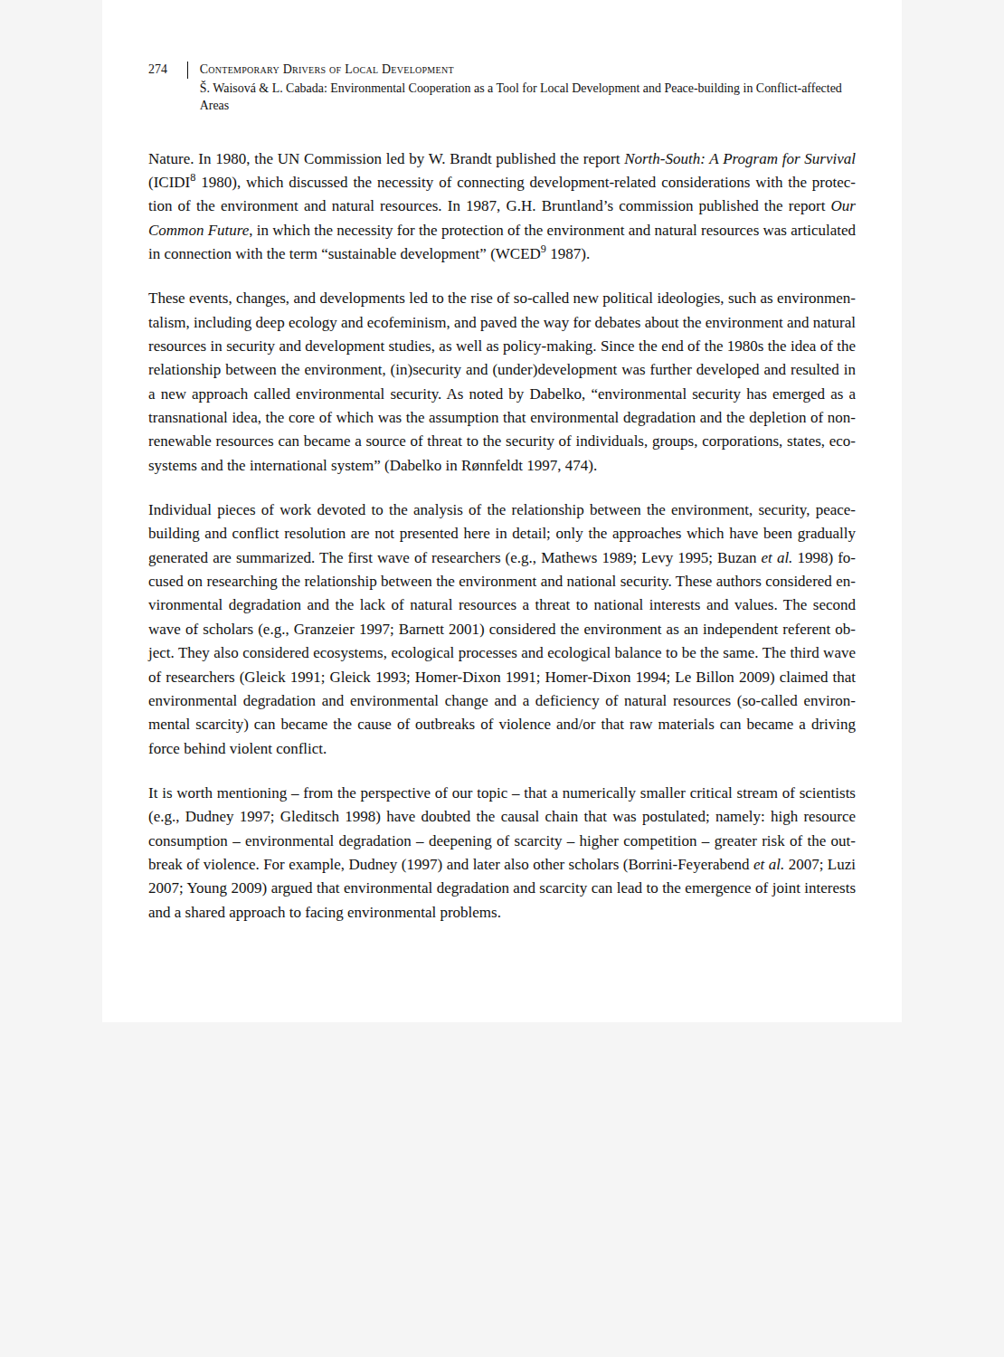274
Contemporary Drivers of Local Development
Š. Waisová & L. Cabada: Environmental Cooperation as a Tool for Local Development and Peace-building in Conflict-affected Areas
Nature. In 1980, the UN Commission led by W. Brandt published the report North-South: A Program for Survival (ICIDI8 1980), which discussed the necessity of connecting development-related considerations with the protection of the environment and natural resources. In 1987, G.H. Bruntland’s commission published the report Our Common Future, in which the necessity for the protection of the environment and natural resources was articulated in connection with the term “sustainable development” (WCED9 1987).
These events, changes, and developments led to the rise of so-called new political ideologies, such as environmentalism, including deep ecology and ecofeminism, and paved the way for debates about the environment and natural resources in security and development studies, as well as policy-making. Since the end of the 1980s the idea of the relationship between the environment, (in)security and (under)development was further developed and resulted in a new approach called environmental security. As noted by Dabelko, “environmental security has emerged as a transnational idea, the core of which was the assumption that environmental degradation and the depletion of non-renewable resources can became a source of threat to the security of individuals, groups, corporations, states, ecosystems and the international system” (Dabelko in Rønnfeldt 1997, 474).
Individual pieces of work devoted to the analysis of the relationship between the environment, security, peace-building and conflict resolution are not presented here in detail; only the approaches which have been gradually generated are summarized. The first wave of researchers (e.g., Mathews 1989; Levy 1995; Buzan et al. 1998) focused on researching the relationship between the environment and national security. These authors considered environmental degradation and the lack of natural resources a threat to national interests and values. The second wave of scholars (e.g., Granzeier 1997; Barnett 2001) considered the environment as an independent referent object. They also considered ecosystems, ecological processes and ecological balance to be the same. The third wave of researchers (Gleick 1991; Gleick 1993; Homer-Dixon 1991; Homer-Dixon 1994; Le Billon 2009) claimed that environmental degradation and environmental change and a deficiency of natural resources (so-called environmental scarcity) can became the cause of outbreaks of violence and/or that raw materials can became a driving force behind violent conflict.
It is worth mentioning – from the perspective of our topic – that a numerically smaller critical stream of scientists (e.g., Dudney 1997; Gleditsch 1998) have doubted the causal chain that was postulated; namely: high resource consumption – environmental degradation – deepening of scarcity – higher competition – greater risk of the outbreak of violence. For example, Dudney (1997) and later also other scholars (Borrini-Feyerabend et al. 2007; Luzi 2007; Young 2009) argued that environmental degradation and scarcity can lead to the emergence of joint interests and a shared approach to facing environmental problems.